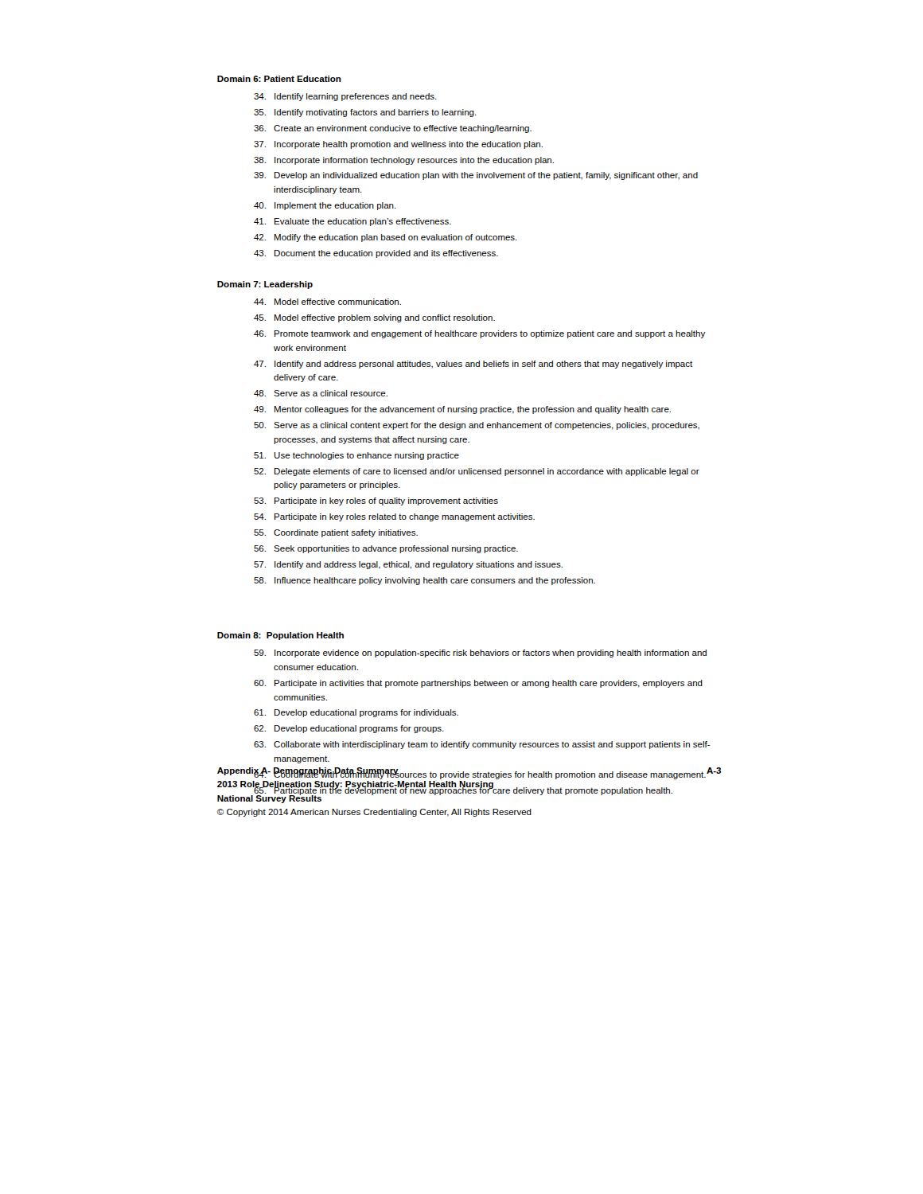Domain 6: Patient Education
34. Identify learning preferences and needs.
35. Identify motivating factors and barriers to learning.
36. Create an environment conducive to effective teaching/learning.
37. Incorporate health promotion and wellness into the education plan.
38. Incorporate information technology resources into the education plan.
39. Develop an individualized education plan with the involvement of the patient, family, significant other, and interdisciplinary team.
40. Implement the education plan.
41. Evaluate the education plan’s effectiveness.
42. Modify the education plan based on evaluation of outcomes.
43. Document the education provided and its effectiveness.
Domain 7: Leadership
44. Model effective communication.
45. Model effective problem solving and conflict resolution.
46. Promote teamwork and engagement of healthcare providers to optimize patient care and support a healthy work environment
47. Identify and address personal attitudes, values and beliefs in self and others that may negatively impact delivery of care.
48. Serve as a clinical resource.
49. Mentor colleagues for the advancement of nursing practice, the profession and quality health care.
50. Serve as a clinical content expert for the design and enhancement of competencies, policies, procedures, processes, and systems that affect nursing care.
51. Use technologies to enhance nursing practice
52. Delegate elements of care to licensed and/or unlicensed personnel in accordance with applicable legal or policy parameters or principles.
53. Participate in key roles of quality improvement activities
54. Participate in key roles related to change management activities.
55. Coordinate patient safety initiatives.
56. Seek opportunities to advance professional nursing practice.
57. Identify and address legal, ethical, and regulatory situations and issues.
58. Influence healthcare policy involving health care consumers and the profession.
Domain 8: Population Health
59. Incorporate evidence on population-specific risk behaviors or factors when providing health information and consumer education.
60. Participate in activities that promote partnerships between or among health care providers, employers and communities.
61. Develop educational programs for individuals.
62. Develop educational programs for groups.
63. Collaborate with interdisciplinary team to identify community resources to assist and support patients in self-management.
64. Coordinate with community resources to provide strategies for health promotion and disease management.
65. Participate in the development of new approaches for care delivery that promote population health.
Appendix A- Demographic Data Summary A-3
2013 Role Delineation Study: Psychiatric-Mental Health Nursing
National Survey Results
© Copyright 2014 American Nurses Credentialing Center, All Rights Reserved